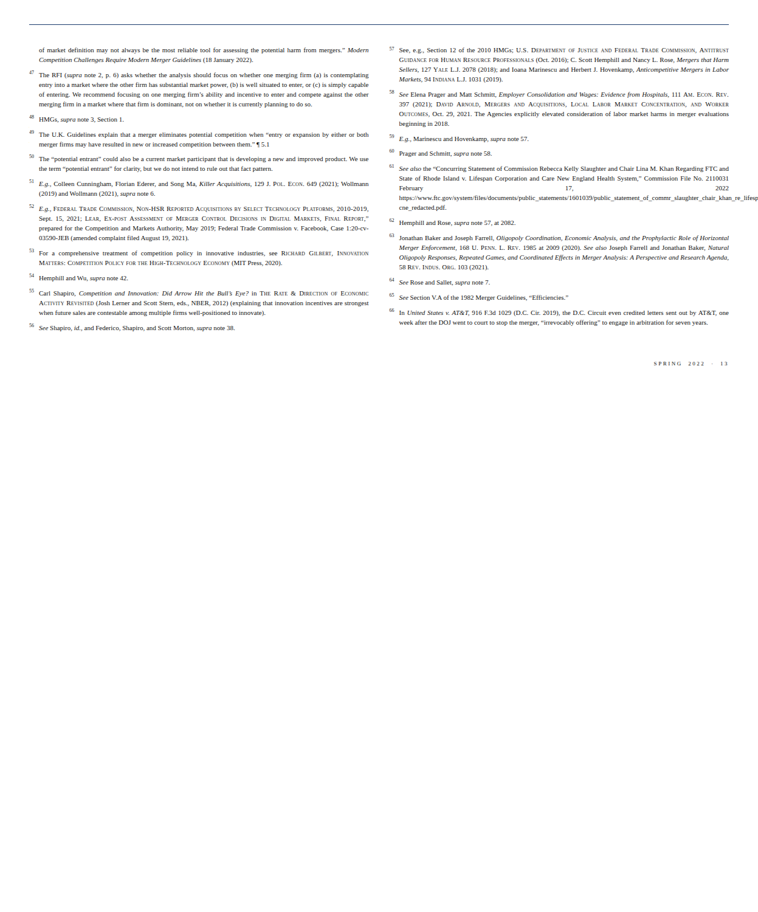of market definition may not always be the most reliable tool for assessing the potential harm from mergers.” Modern Competition Challenges Require Modern Merger Guidelines (18 January 2022).
47 The RFI (supra note 2, p. 6) asks whether the analysis should focus on whether one merging firm (a) is contemplating entry into a market where the other firm has substantial market power, (b) is well situated to enter, or (c) is simply capable of entering. We recommend focusing on one merging firm’s ability and incentive to enter and compete against the other merging firm in a market where that firm is dominant, not on whether it is currently planning to do so.
48 HMGs, supra note 3, Section 1.
49 The U.K. Guidelines explain that a merger eliminates potential competition when “entry or expansion by either or both merger firms may have resulted in new or increased competition between them.” ¶ 5.1
50 The “potential entrant” could also be a current market participant that is developing a new and improved product. We use the term “potential entrant” for clarity, but we do not intend to rule out that fact pattern.
51 E.g., Colleen Cunningham, Florian Ederer, and Song Ma, Killer Acquisitions, 129 J. Pol. Econ. 649 (2021); Wollmann (2019) and Wollmann (2021), supra note 6.
52 E.g., Federal Trade Commission, Non-HSR Reported Acquisitions by Select Technology Platforms, 2010-2019, Sept. 15, 2021; Lear, Ex-post Assessment of Merger Control Decisions in Digital Markets, Final Report,” prepared for the Competition and Markets Authority, May 2019; Federal Trade Commission v. Facebook, Case 1:20-cv-03590-JEB (amended complaint filed August 19, 2021).
53 For a comprehensive treatment of competition policy in innovative industries, see Richard Gilbert, Innovation Matters: Competition Policy for the High-Technology Economy (MIT Press, 2020).
54 Hemphill and Wu, supra note 42.
55 Carl Shapiro, Competition and Innovation: Did Arrow Hit the Bull’s Eye? in The Rate & Direction of Economic Activity Revisited (Josh Lerner and Scott Stern, eds., NBER, 2012) (explaining that innovation incentives are strongest when future sales are contestable among multiple firms well-positioned to innovate).
56 See Shapiro, id., and Federico, Shapiro, and Scott Morton, supra note 38.
57 See, e.g., Section 12 of the 2010 HMGs; U.S. Department of Justice and Federal Trade Commission, Antitrust Guidance for Human Resource Professionals (Oct. 2016); C. Scott Hemphill and Nancy L. Rose, Mergers that Harm Sellers, 127 Yale L.J. 2078 (2018); and Ioana Marinescu and Herbert J. Hovenkamp, Anticompetitive Mergers in Labor Markets, 94 Indiana L.J. 1031 (2019).
58 See Elena Prager and Matt Schmitt, Employer Consolidation and Wages: Evidence from Hospitals, 111 Am. Econ. Rev. 397 (2021); David Arnold, Mergers and Acquisitions, Local Labor Market Concentration, and Worker Outcomes, Oct. 29, 2021. The Agencies explicitly elevated consideration of labor market harms in merger evaluations beginning in 2018.
59 E.g., Marinescu and Hovenkamp, supra note 57.
60 Prager and Schmitt, supra note 58.
61 See also the “Concurring Statement of Commission Rebecca Kelly Slaughter and Chair Lina M. Khan Regarding FTC and State of Rhode Island v. Lifespan Corporation and Care New England Health System,” Commission File No. 2110031 February 17, 2022 https://www.ftc.gov/system/files/documents/public_statements/1601039/public_statement_of_commr_slaughter_chair_khan_re_lifespan-cne_redacted.pdf.
62 Hemphill and Rose, supra note 57, at 2082.
63 Jonathan Baker and Joseph Farrell, Oligopoly Coordination, Economic Analysis, and the Prophylactic Role of Horizontal Merger Enforcement, 168 U. Penn. L. Rev. 1985 at 2009 (2020). See also Joseph Farrell and Jonathan Baker, Natural Oligopoly Responses, Repeated Games, and Coordinated Effects in Merger Analysis: A Perspective and Research Agenda, 58 Rev. Indus. Org. 103 (2021).
64 See Rose and Sallet, supra note 7.
65 See Section V.A of the 1982 Merger Guidelines, “Efficiencies.”
66 In United States v. AT&T, 916 F.3d 1029 (D.C. Cir. 2019), the D.C. Circuit even credited letters sent out by AT&T, one week after the DOJ went to court to stop the merger, “irrevocably offering” to engage in arbitration for seven years.
SPRING 2022 · 13